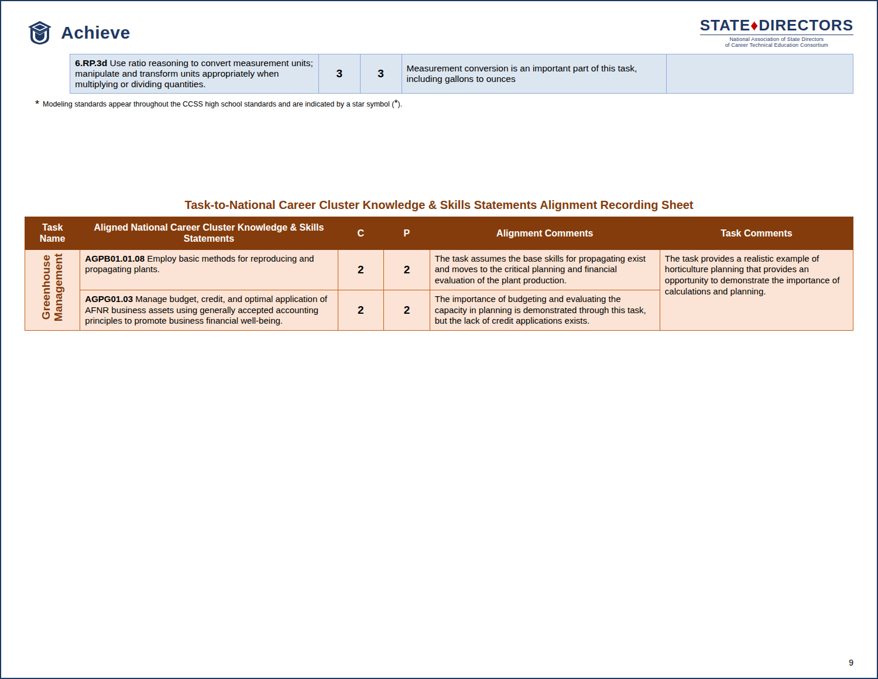Achieve
STATE♦DIRECTORS
National Association of State Directors
of Career Technical Education Consortium
| | 6.RP.3d Use ratio reasoning to convert measurement units; manipulate and transform units appropriately when multiplying or dividing quantities. | 3 | 3 | Measurement conversion is an important part of this task, including gallons to ounces | |
*Modeling standards appear throughout the CCSS high school standards and are indicated by a star symbol (*).
Task-to-National Career Cluster Knowledge & Skills Statements Alignment Recording Sheet
| Task Name | Aligned National Career Cluster Knowledge & Skills Statements | C | P | Alignment Comments | Task Comments |
| --- | --- | --- | --- | --- | --- |
| Greenhouse Management | AGPB01.01.08 Employ basic methods for reproducing and propagating plants. | 2 | 2 | The task assumes the base skills for propagating exist and moves to the critical planning and financial evaluation of the plant production. | The task provides a realistic example of horticulture planning that provides an opportunity to demonstrate the importance of calculations and planning. |
| AGPG01.03 Manage budget, credit, and optimal application of AFNR business assets using generally accepted accounting principles to promote business financial well-being. | 2 | 2 | The importance of budgeting and evaluating the capacity in planning is demonstrated through this task, but the lack of credit applications exists. |
9